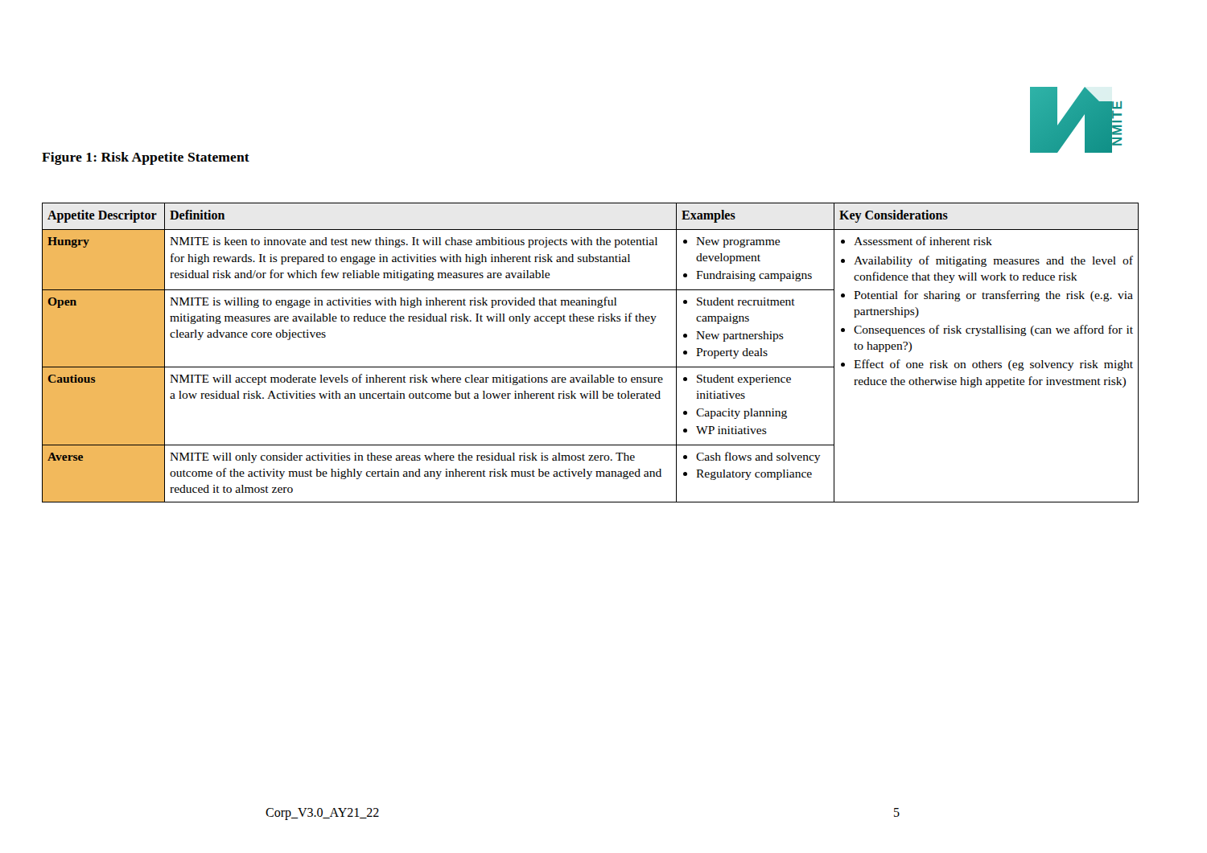NMITE
Figure 1: Risk Appetite Statement
| Appetite Descriptor | Definition | Examples | Key Considerations |
| --- | --- | --- | --- |
| Hungry | NMITE is keen to innovate and test new things. It will chase ambitious projects with the potential for high rewards. It is prepared to engage in activities with high inherent risk and substantial residual risk and/or for which few reliable mitigating measures are available | New programme development Fundraising campaigns | Assessment of inherent risk Availability of mitigating measures and the level of confidence that they will work to reduce risk Potential for sharing or transferring the risk (e.g. via partnerships) Consequences of risk crystallising (can we afford for it to happen?) Effect of one risk on others (eg solvency risk might reduce the otherwise high appetite for investment risk) |
| Open | NMITE is willing to engage in activities with high inherent risk provided that meaningful mitigating measures are available to reduce the residual risk. It will only accept these risks if they clearly advance core objectives | Student recruitment campaigns New partnerships Property deals |
| Cautious | NMITE will accept moderate levels of inherent risk where clear mitigations are available to ensure a low residual risk. Activities with an uncertain outcome but a lower inherent risk will be tolerated | Student experience initiatives Capacity planning WP initiatives |
| Averse | NMITE will only consider activities in these areas where the residual risk is almost zero. The outcome of the activity must be highly certain and any inherent risk must be actively managed and reduced it to almost zero | Cash flows and solvency Regulatory compliance |
Corp_V3.0_AY21_22 5